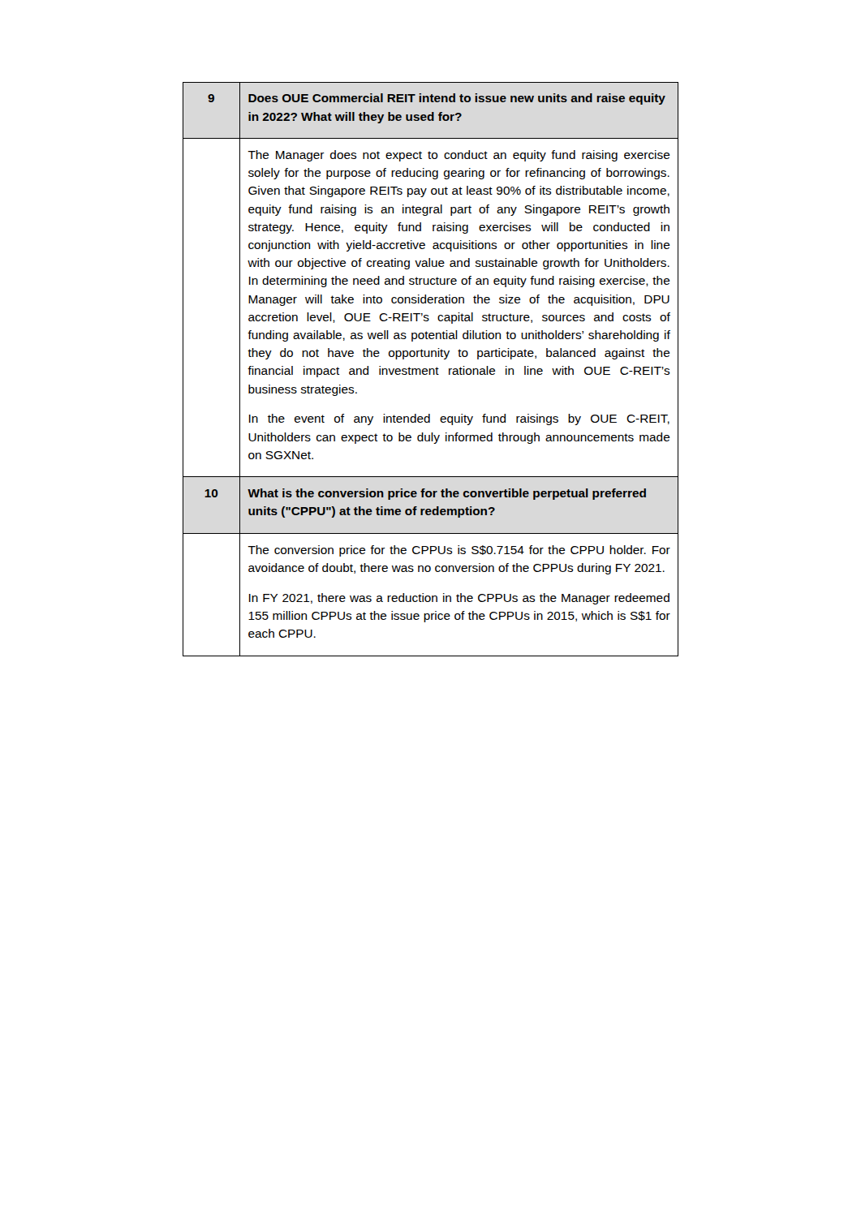| 9 | Does OUE Commercial REIT intend to issue new units and raise equity in 2022? What will they be used for? |
| | The Manager does not expect to conduct an equity fund raising exercise solely for the purpose of reducing gearing or for refinancing of borrowings. Given that Singapore REITs pay out at least 90% of its distributable income, equity fund raising is an integral part of any Singapore REIT’s growth strategy. Hence, equity fund raising exercises will be conducted in conjunction with yield-accretive acquisitions or other opportunities in line with our objective of creating value and sustainable growth for Unitholders. In determining the need and structure of an equity fund raising exercise, the Manager will take into consideration the size of the acquisition, DPU accretion level, OUE C-REIT’s capital structure, sources and costs of funding available, as well as potential dilution to unitholders’ shareholding if they do not have the opportunity to participate, balanced against the financial impact and investment rationale in line with OUE C-REIT’s business strategies. In the event of any intended equity fund raisings by OUE C-REIT, Unitholders can expect to be duly informed through announcements made on SGXNet. |
| 10 | What is the conversion price for the convertible perpetual preferred units ("CPPU") at the time of redemption? |
| | The conversion price for the CPPUs is S$0.7154 for the CPPU holder. For avoidance of doubt, there was no conversion of the CPPUs during FY 2021. In FY 2021, there was a reduction in the CPPUs as the Manager redeemed 155 million CPPUs at the issue price of the CPPUs in 2015, which is S$1 for each CPPU. |